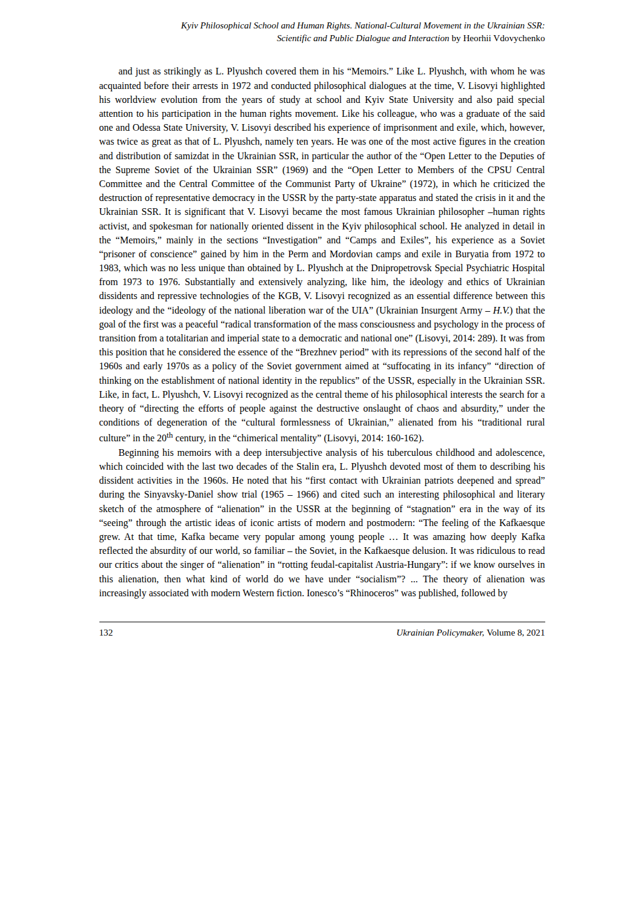Kyiv Philosophical School and Human Rights. National-Cultural Movement in the Ukrainian SSR:
Scientific and Public Dialogue and Interaction by Heorhii Vdovychenko
and just as strikingly as L. Plyushch covered them in his “Memoirs.” Like L. Plyushch, with whom he was acquainted before their arrests in 1972 and conducted philosophical dialogues at the time, V. Lisovyi highlighted his worldview evolution from the years of study at school and Kyiv State University and also paid special attention to his participation in the human rights movement. Like his colleague, who was a graduate of the said one and Odessa State University, V. Lisovyi described his experience of imprisonment and exile, which, however, was twice as great as that of L. Plyushch, namely ten years. He was one of the most active figures in the creation and distribution of samizdat in the Ukrainian SSR, in particular the author of the “Open Letter to the Deputies of the Supreme Soviet of the Ukrainian SSR” (1969) and the “Open Letter to Members of the CPSU Central Committee and the Central Committee of the Communist Party of Ukraine” (1972), in which he criticized the destruction of representative democracy in the USSR by the party-state apparatus and stated the crisis in it and the Ukrainian SSR. It is significant that V. Lisovyi became the most famous Ukrainian philosopher –human rights activist, and spokesman for nationally oriented dissent in the Kyiv philosophical school. He analyzed in detail in the “Memoirs,” mainly in the sections “Investigation” and “Camps and Exiles”, his experience as a Soviet “prisoner of conscience” gained by him in the Perm and Mordovian camps and exile in Buryatia from 1972 to 1983, which was no less unique than obtained by L. Plyushch at the Dnipropetrovsk Special Psychiatric Hospital from 1973 to 1976. Substantially and extensively analyzing, like him, the ideology and ethics of Ukrainian dissidents and repressive technologies of the KGB, V. Lisovyi recognized as an essential difference between this ideology and the “ideology of the national liberation war of the UIA” (Ukrainian Insurgent Army – H.V.) that the goal of the first was a peaceful “radical transformation of the mass consciousness and psychology in the process of transition from a totalitarian and imperial state to a democratic and national one” (Lisovyi, 2014: 289). It was from this position that he considered the essence of the “Brezhnev period” with its repressions of the second half of the 1960s and early 1970s as a policy of the Soviet government aimed at “suffocating in its infancy” “direction of thinking on the establishment of national identity in the republics” of the USSR, especially in the Ukrainian SSR. Like, in fact, L. Plyushch, V. Lisovyi recognized as the central theme of his philosophical interests the search for a theory of “directing the efforts of people against the destructive onslaught of chaos and absurdity,” under the conditions of degeneration of the “cultural formlessness of Ukrainian,” alienated from his “traditional rural culture” in the 20th century, in the “chimerical mentality” (Lisovyi, 2014: 160-162).
Beginning his memoirs with a deep intersubjective analysis of his tuberculous childhood and adolescence, which coincided with the last two decades of the Stalin era, L. Plyushch devoted most of them to describing his dissident activities in the 1960s. He noted that his “first contact with Ukrainian patriots deepened and spread” during the Sinyavsky-Daniel show trial (1965 – 1966) and cited such an interesting philosophical and literary sketch of the atmosphere of “alienation” in the USSR at the beginning of “stagnation” era in the way of its “seeing” through the artistic ideas of iconic artists of modern and postmodern: “The feeling of the Kafkaesque grew. At that time, Kafka became very popular among young people … It was amazing how deeply Kafka reflected the absurdity of our world, so familiar – the Soviet, in the Kafkaesque delusion. It was ridiculous to read our critics about the singer of “alienation” in “rotting feudal-capitalist Austria-Hungary”: if we know ourselves in this alienation, then what kind of world do we have under “socialism”? ... The theory of alienation was increasingly associated with modern Western fiction. Ionesco’s “Rhinoceros” was published, followed by
132 Ukrainian Policymaker, Volume 8, 2021